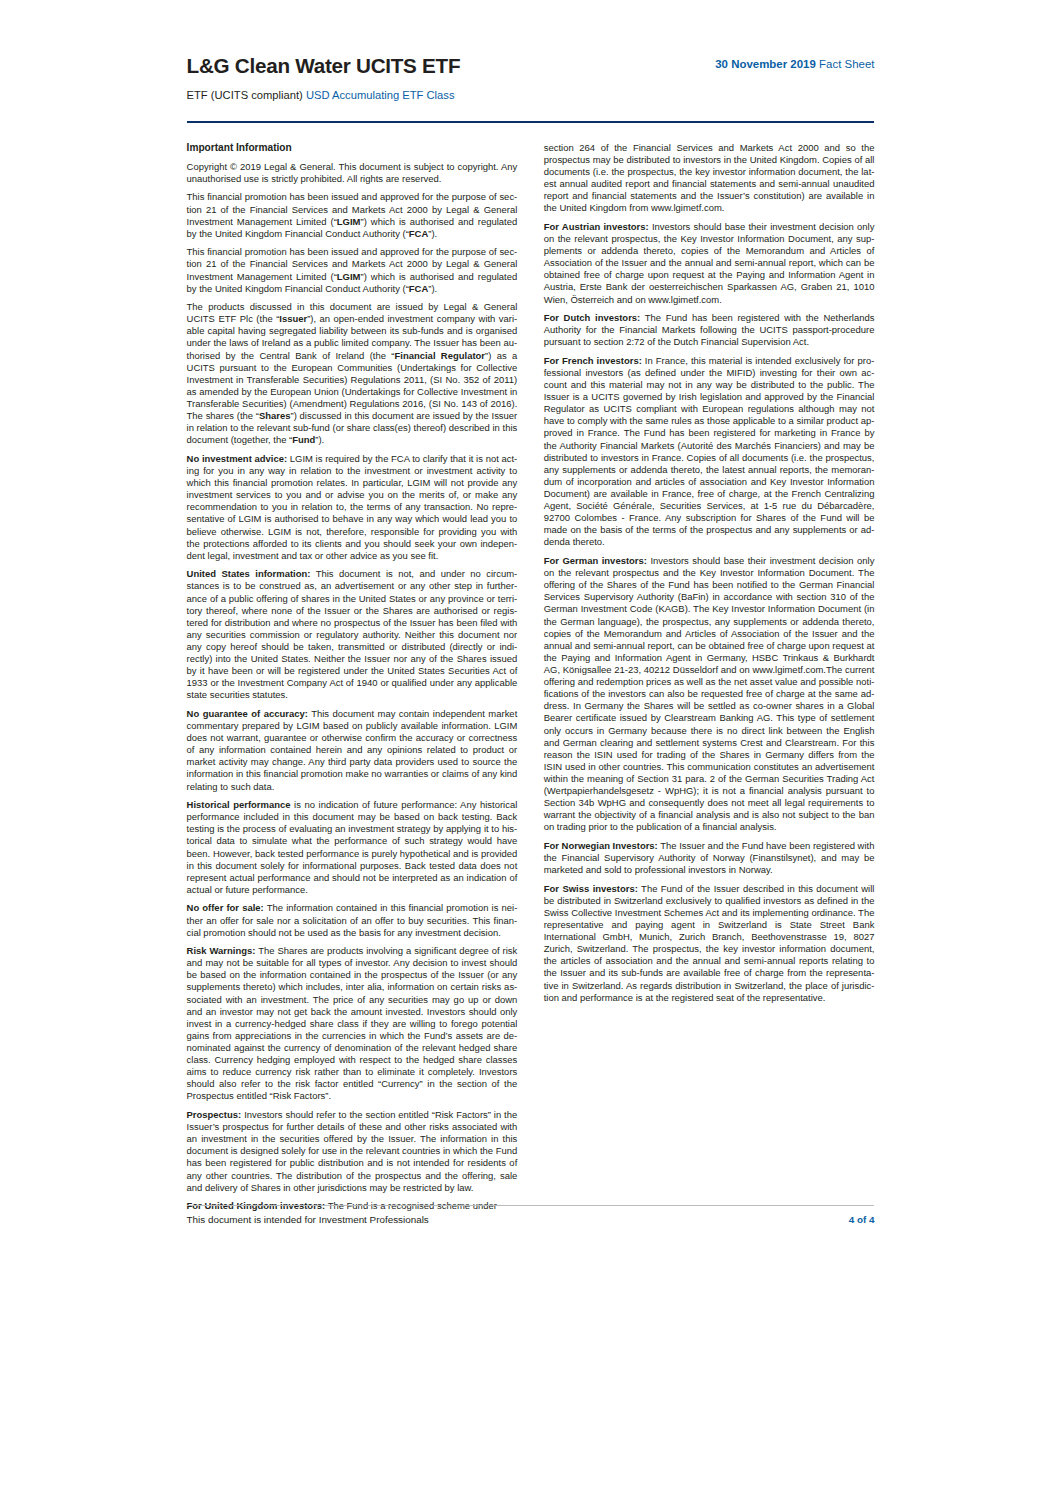L&G Clean Water UCITS ETF
ETF (UCITS compliant) USD Accumulating ETF Class
30 November 2019 Fact Sheet
Important Information
Copyright © 2019 Legal & General. This document is subject to copyright. Any unauthorised use is strictly prohibited. All rights are reserved.
This financial promotion has been issued and approved for the purpose of section 21 of the Financial Services and Markets Act 2000 by Legal & General Investment Management Limited (“LGIM”) which is authorised and regulated by the United Kingdom Financial Conduct Authority (“FCA”).
This financial promotion has been issued and approved for the purpose of section 21 of the Financial Services and Markets Act 2000 by Legal & General Investment Management Limited (“LGIM”) which is authorised and regulated by the United Kingdom Financial Conduct Authority (“FCA”).
The products discussed in this document are issued by Legal & General UCITS ETF Plc (the “Issuer”), an open-ended investment company with variable capital having segregated liability between its sub-funds and is organised under the laws of Ireland as a public limited company. The Issuer has been authorised by the Central Bank of Ireland (the “Financial Regulator”) as a UCITS pursuant to the European Communities (Undertakings for Collective Investment in Transferable Securities) Regulations 2011, (SI No. 352 of 2011) as amended by the European Union (Undertakings for Collective Investment in Transferable Securities) (Amendment) Regulations 2016, (SI No. 143 of 2016). The shares (the “Shares”) discussed in this document are issued by the Issuer in relation to the relevant sub-fund (or share class(es) thereof) described in this document (together, the “Fund”).
No investment advice: LGIM is required by the FCA to clarify that it is not acting for you in any way in relation to the investment or investment activity to which this financial promotion relates. In particular, LGIM will not provide any investment services to you and or advise you on the merits of, or make any recommendation to you in relation to, the terms of any transaction. No representative of LGIM is authorised to behave in any way which would lead you to believe otherwise. LGIM is not, therefore, responsible for providing you with the protections afforded to its clients and you should seek your own independent legal, investment and tax or other advice as you see fit.
United States information: This document is not, and under no circumstances is to be construed as, an advertisement or any other step in furtherance of a public offering of shares in the United States or any province or territory thereof, where none of the Issuer or the Shares are authorised or registered for distribution and where no prospectus of the Issuer has been filed with any securities commission or regulatory authority. Neither this document nor any copy hereof should be taken, transmitted or distributed (directly or indirectly) into the United States. Neither the Issuer nor any of the Shares issued by it have been or will be registered under the United States Securities Act of 1933 or the Investment Company Act of 1940 or qualified under any applicable state securities statutes.
No guarantee of accuracy: This document may contain independent market commentary prepared by LGIM based on publicly available information. LGIM does not warrant, guarantee or otherwise confirm the accuracy or correctness of any information contained herein and any opinions related to product or market activity may change. Any third party data providers used to source the information in this financial promotion make no warranties or claims of any kind relating to such data.
Historical performance is no indication of future performance: Any historical performance included in this document may be based on back testing. Back testing is the process of evaluating an investment strategy by applying it to historical data to simulate what the performance of such strategy would have been. However, back tested performance is purely hypothetical and is provided in this document solely for informational purposes. Back tested data does not represent actual performance and should not be interpreted as an indication of actual or future performance.
No offer for sale: The information contained in this financial promotion is neither an offer for sale nor a solicitation of an offer to buy securities. This financial promotion should not be used as the basis for any investment decision.
Risk Warnings: The Shares are products involving a significant degree of risk and may not be suitable for all types of investor. Any decision to invest should be based on the information contained in the prospectus of the Issuer (or any supplements thereto) which includes, inter alia, information on certain risks associated with an investment. The price of any securities may go up or down and an investor may not get back the amount invested. Investors should only invest in a currency-hedged share class if they are willing to forego potential gains from appreciations in the currencies in which the Fund’s assets are denominated against the currency of denomination of the relevant hedged share class. Currency hedging employed with respect to the hedged share classes aims to reduce currency risk rather than to eliminate it completely. Investors should also refer to the risk factor entitled “Currency” in the section of the Prospectus entitled “Risk Factors”.
Prospectus: Investors should refer to the section entitled “Risk Factors” in the Issuer’s prospectus for further details of these and other risks associated with an investment in the securities offered by the Issuer. The information in this document is designed solely for use in the relevant countries in which the Fund has been registered for public distribution and is not intended for residents of any other countries. The distribution of the prospectus and the offering, sale and delivery of Shares in other jurisdictions may be restricted by law.
For United Kingdom investors: The Fund is a recognised scheme under
section 264 of the Financial Services and Markets Act 2000 and so the prospectus may be distributed to investors in the United Kingdom. Copies of all documents (i.e. the prospectus, the key investor information document, the latest annual audited report and financial statements and semi-annual unaudited report and financial statements and the Issuer’s constitution) are available in the United Kingdom from www.lgimetf.com.
For Austrian investors: Investors should base their investment decision only on the relevant prospectus, the Key Investor Information Document, any supplements or addenda thereto, copies of the Memorandum and Articles of Association of the Issuer and the annual and semi-annual report, which can be obtained free of charge upon request at the Paying and Information Agent in Austria, Erste Bank der oesterreichischen Sparkassen AG, Graben 21, 1010 Wien, Österreich and on www.lgimetf.com.
For Dutch investors: The Fund has been registered with the Netherlands Authority for the Financial Markets following the UCITS passport-procedure pursuant to section 2:72 of the Dutch Financial Supervision Act.
For French investors: In France, this material is intended exclusively for professional investors (as defined under the MIFID) investing for their own account and this material may not in any way be distributed to the public. The Issuer is a UCITS governed by Irish legislation and approved by the Financial Regulator as UCITS compliant with European regulations although may not have to comply with the same rules as those applicable to a similar product approved in France. The Fund has been registered for marketing in France by the Authority Financial Markets (Autorité des Marchés Financiers) and may be distributed to investors in France. Copies of all documents (i.e. the prospectus, any supplements or addenda thereto, the latest annual reports, the memorandum of incorporation and articles of association and Key Investor Information Document) are available in France, free of charge, at the French Centralizing Agent, Société Générale, Securities Services, at 1-5 rue du Débarcadère, 92700 Colombes - France. Any subscription for Shares of the Fund will be made on the basis of the terms of the prospectus and any supplements or addenda thereto.
For German investors: Investors should base their investment decision only on the relevant prospectus and the Key Investor Information Document. The offering of the Shares of the Fund has been notified to the German Financial Services Supervisory Authority (BaFin) in accordance with section 310 of the German Investment Code (KAGB). The Key Investor Information Document (in the German language), the prospectus, any supplements or addenda thereto, copies of the Memorandum and Articles of Association of the Issuer and the annual and semi-annual report, can be obtained free of charge upon request at the Paying and Information Agent in Germany, HSBC Trinkaus & Burkhardt AG, Königsallee 21-23, 40212 Düsseldorf and on www.lgimetf.com.The current offering and redemption prices as well as the net asset value and possible notifications of the investors can also be requested free of charge at the same address. In Germany the Shares will be settled as co-owner shares in a Global Bearer certificate issued by Clearstream Banking AG. This type of settlement only occurs in Germany because there is no direct link between the English and German clearing and settlement systems Crest and Clearstream. For this reason the ISIN used for trading of the Shares in Germany differs from the ISIN used in other countries. This communication constitutes an advertisement within the meaning of Section 31 para. 2 of the German Securities Trading Act (Wertpapierhandelsgesetz - WpHG); it is not a financial analysis pursuant to Section 34b WpHG and consequently does not meet all legal requirements to warrant the objectivity of a financial analysis and is also not subject to the ban on trading prior to the publication of a financial analysis.
For Norwegian Investors: The Issuer and the Fund have been registered with the Financial Supervisory Authority of Norway (Finanstilsynet), and may be marketed and sold to professional investors in Norway.
For Swiss investors: The Fund of the Issuer described in this document will be distributed in Switzerland exclusively to qualified investors as defined in the Swiss Collective Investment Schemes Act and its implementing ordinance. The representative and paying agent in Switzerland is State Street Bank International GmbH, Munich, Zurich Branch, Beethovenstrasse 19, 8027 Zurich, Switzerland. The prospectus, the key investor information document, the articles of association and the annual and semi-annual reports relating to the Issuer and its sub-funds are available free of charge from the representative in Switzerland. As regards distribution in Switzerland, the place of jurisdiction and performance is at the registered seat of the representative.
This document is intended for Investment Professionals
4 of 4